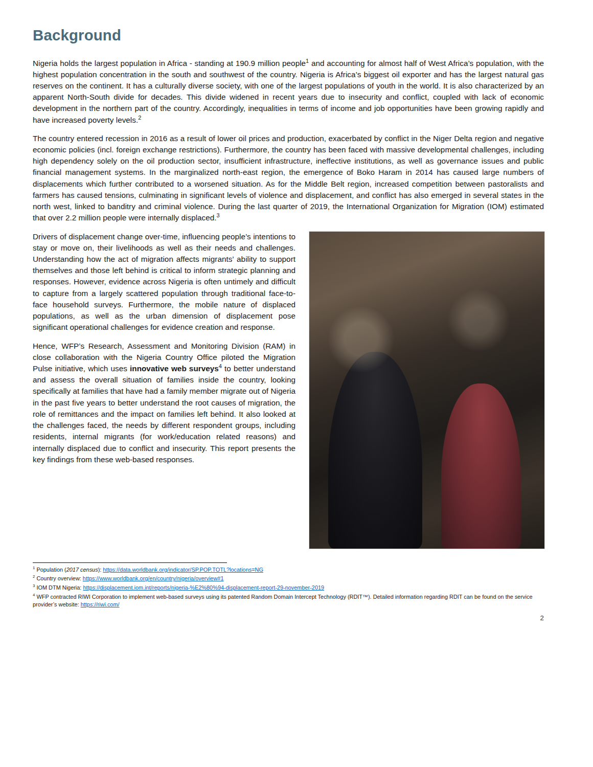Background
Nigeria holds the largest population in Africa - standing at 190.9 million people1 and accounting for almost half of West Africa’s population, with the highest population concentration in the south and southwest of the country. Nigeria is Africa’s biggest oil exporter and has the largest natural gas reserves on the continent. It has a culturally diverse society, with one of the largest populations of youth in the world. It is also characterized by an apparent North-South divide for decades. This divide widened in recent years due to insecurity and conflict, coupled with lack of economic development in the northern part of the country. Accordingly, inequalities in terms of income and job opportunities have been growing rapidly and have increased poverty levels.2
The country entered recession in 2016 as a result of lower oil prices and production, exacerbated by conflict in the Niger Delta region and negative economic policies (incl. foreign exchange restrictions). Furthermore, the country has been faced with massive developmental challenges, including high dependency solely on the oil production sector, insufficient infrastructure, ineffective institutions, as well as governance issues and public financial management systems. In the marginalized north-east region, the emergence of Boko Haram in 2014 has caused large numbers of displacements which further contributed to a worsened situation. As for the Middle Belt region, increased competition between pastoralists and farmers has caused tensions, culminating in significant levels of violence and displacement, and conflict has also emerged in several states in the north west, linked to banditry and criminal violence. During the last quarter of 2019, the International Organization for Migration (IOM) estimated that over 2.2 million people were internally displaced.3
Drivers of displacement change over-time, influencing people’s intentions to stay or move on, their livelihoods as well as their needs and challenges. Understanding how the act of migration affects migrants’ ability to support themselves and those left behind is critical to inform strategic planning and responses. However, evidence across Nigeria is often untimely and difficult to capture from a largely scattered population through traditional face-to-face household surveys. Furthermore, the mobile nature of displaced populations, as well as the urban dimension of displacement pose significant operational challenges for evidence creation and response.
Hence, WFP’s Research, Assessment and Monitoring Division (RAM) in close collaboration with the Nigeria Country Office piloted the Migration Pulse initiative, which uses innovative web surveys4 to better understand and assess the overall situation of families inside the country, looking specifically at families that have had a family member migrate out of Nigeria in the past five years to better understand the root causes of migration, the role of remittances and the impact on families left behind. It also looked at the challenges faced, the needs by different respondent groups, including residents, internal migrants (for work/education related reasons) and internally displaced due to conflict and insecurity. This report presents the key findings from these web-based responses.
1 Population (2017 census): https://data.worldbank.org/indicator/SP.POP.TOTL?locations=NG
2 Country overview: https://www.worldbank.org/en/country/nigeria/overview#1
3 IOM DTM Nigeria: https://displacement.iom.int/reports/nigeria-%E2%80%94-displacement-report-29-november-2019
4 WFP contracted RIWI Corporation to implement web-based surveys using its patented Random Domain Intercept Technology (RDIT™). Detailed information regarding RDIT can be found on the service provider’s website: https://riwi.com/
2